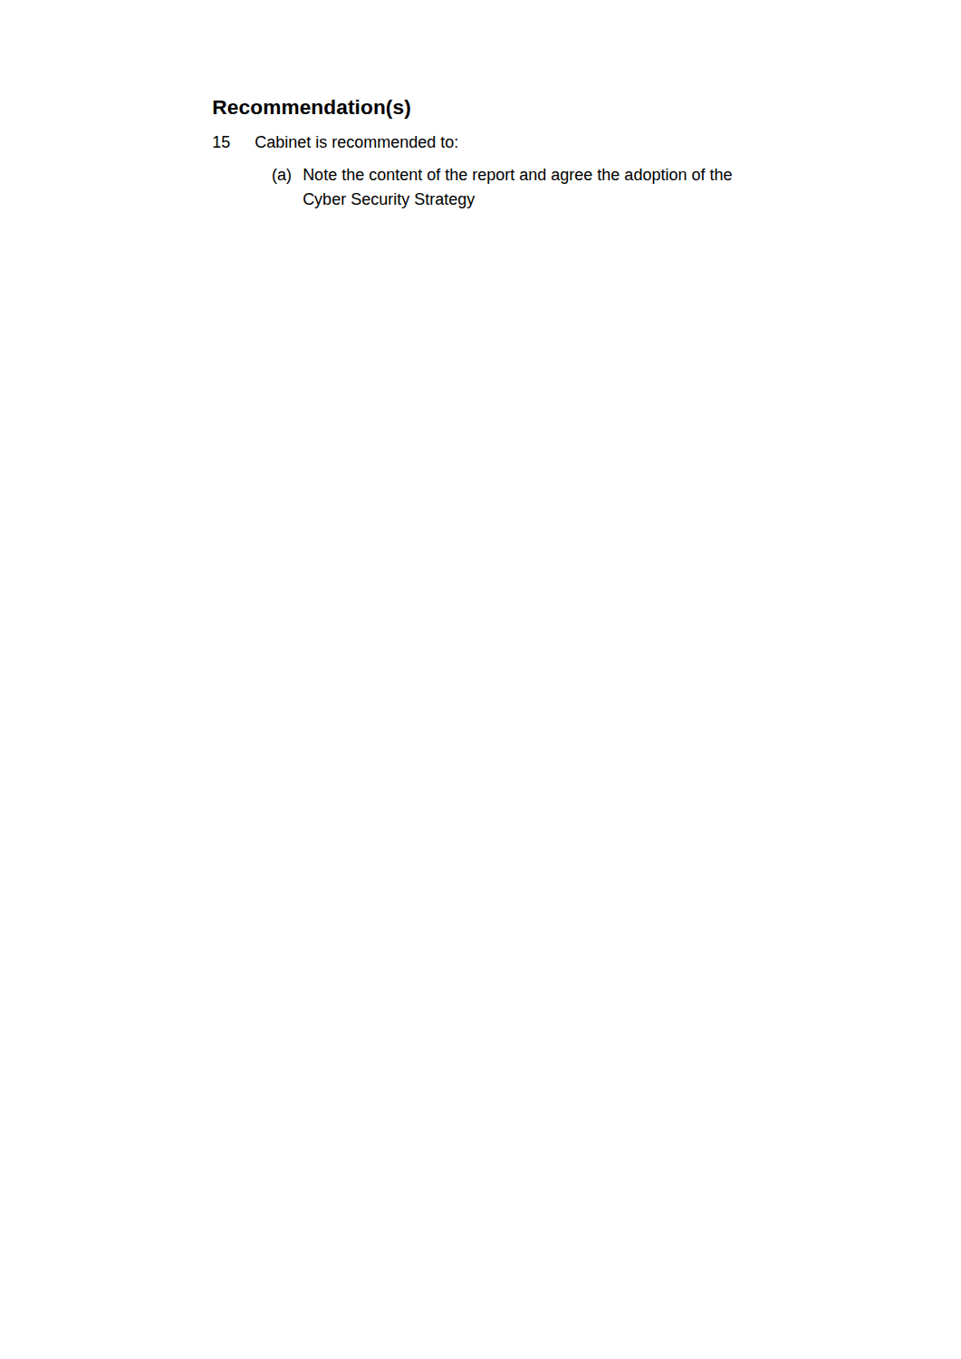Recommendation(s)
15
Cabinet is recommended to:
(a)
Note the content of the report and agree the adoption of the Cyber Security Strategy